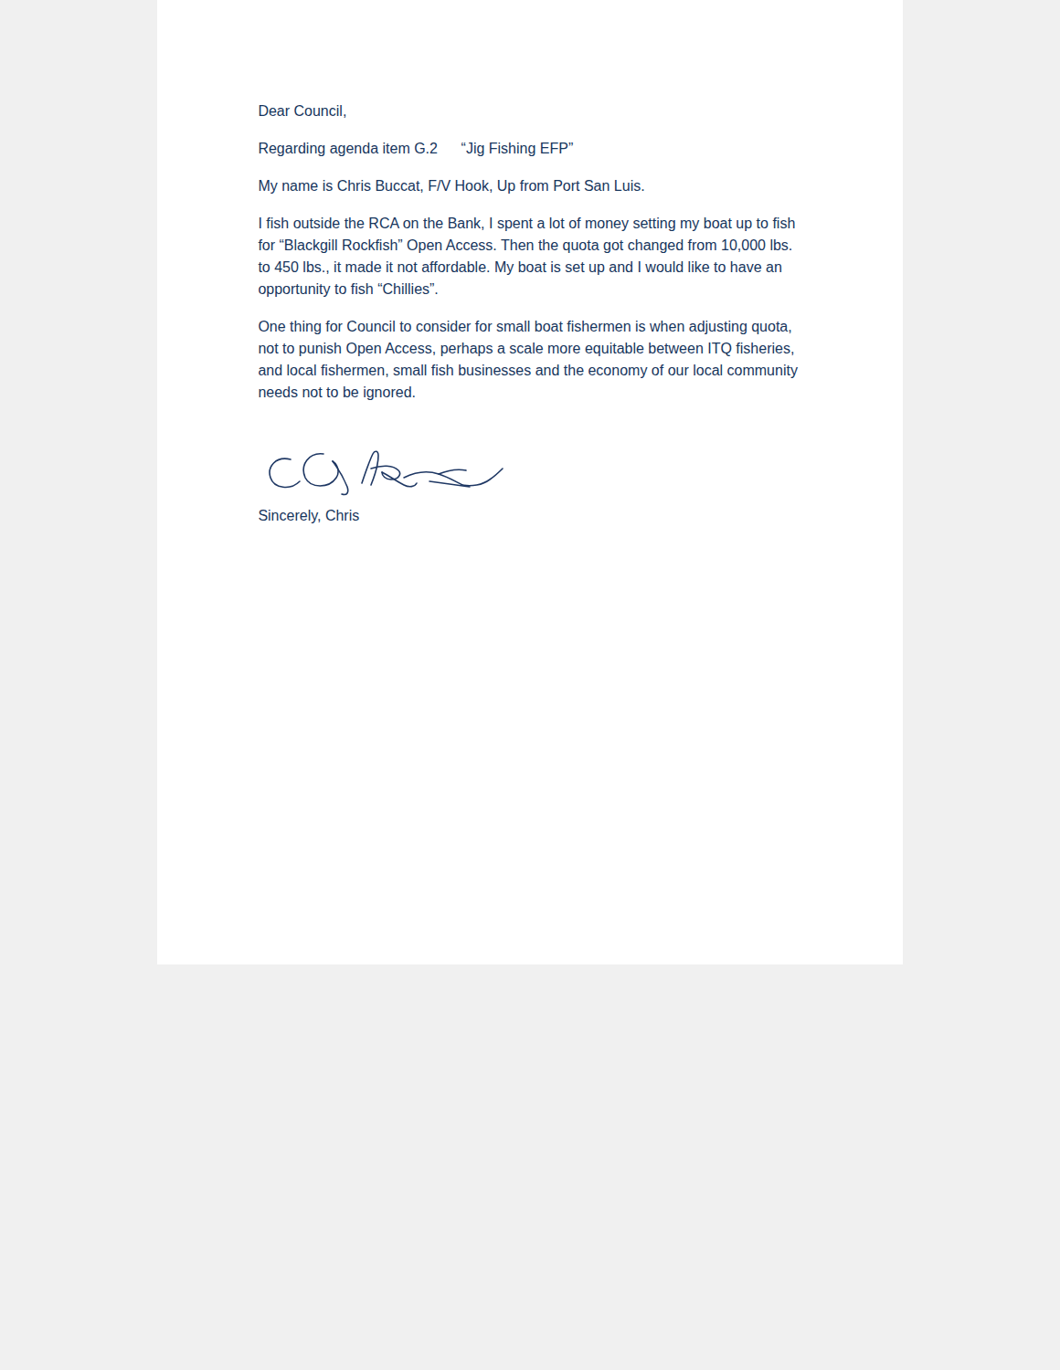Dear Council,
Regarding agenda item G.2 “Jig Fishing EFP”
My name is Chris Buccat, F/V Hook, Up from Port San Luis.
I fish outside the RCA on the Bank, I spent a lot of money setting my boat up to fish for “Blackgill Rockfish” Open Access. Then the quota got changed from 10,000 lbs. to 450 lbs., it made it not affordable. My boat is set up and I would like to have an opportunity to fish “Chillies”.
One thing for Council to consider for small boat fishermen is when adjusting quota, not to punish Open Access, perhaps a scale more equitable between ITQ fisheries, and local fishermen, small fish businesses and the economy of our local community needs not to be ignored.
Sincerely, Chris